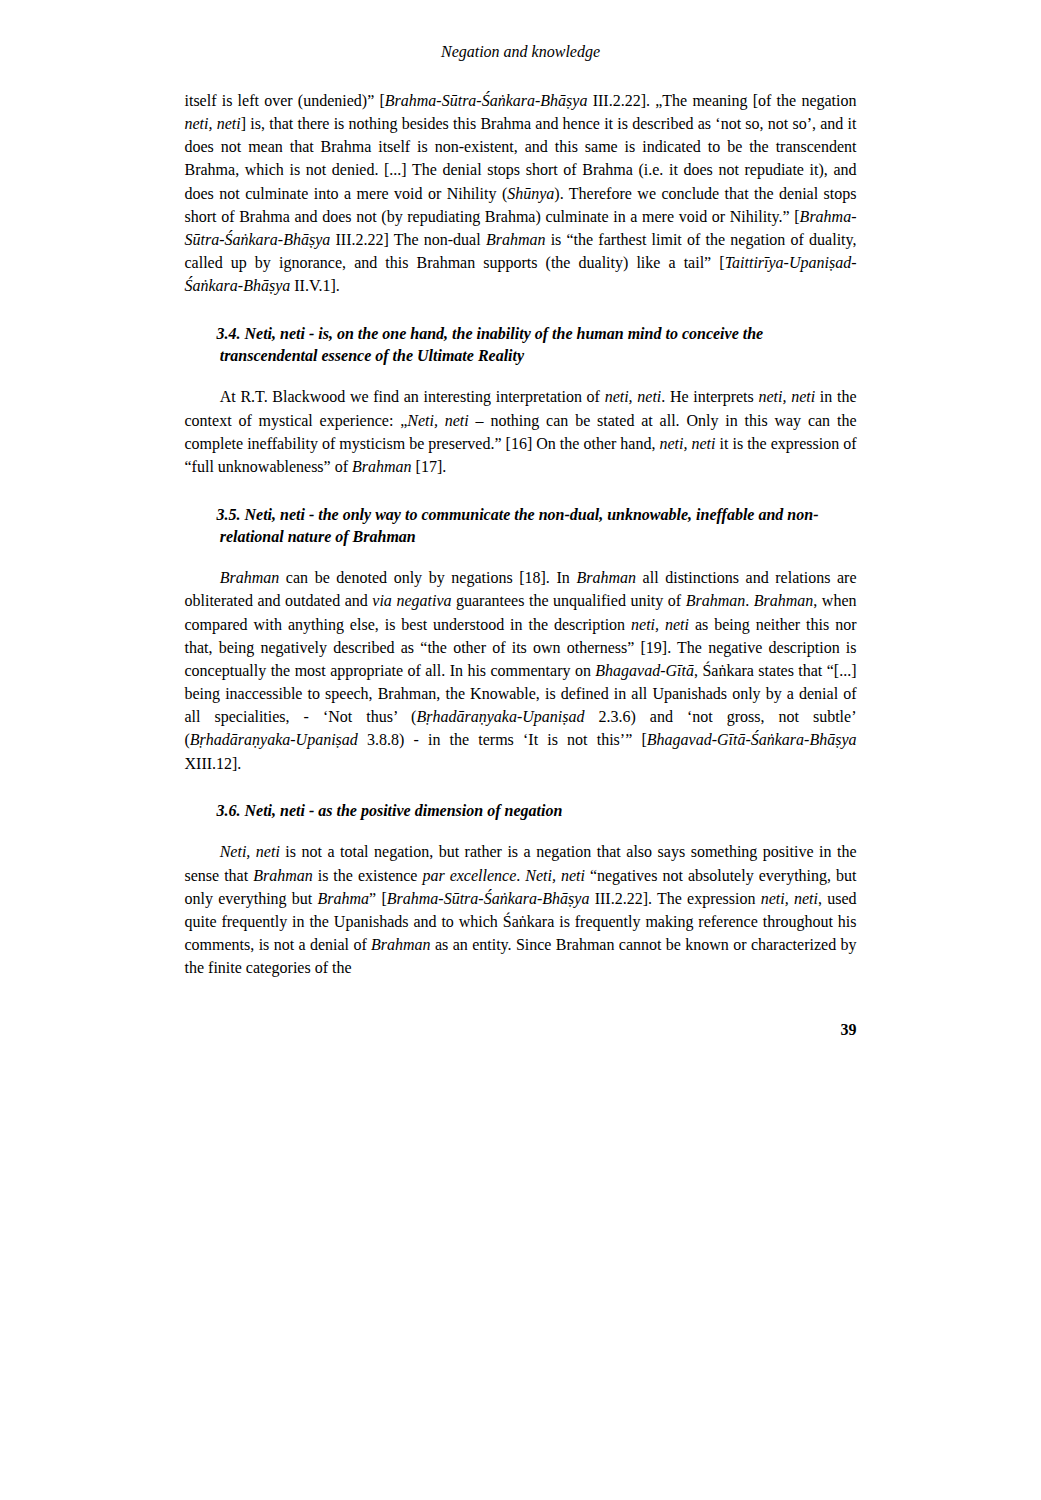Negation and knowledge
itself is left over (undenied)” [Brahma-Sūtra-Śaṅkara-Bhāṣya III.2.22]. „The meaning [of the negation neti, neti] is, that there is nothing besides this Brahma and hence it is described as ‘not so, not so’, and it does not mean that Brahma itself is non-existent, and this same is indicated to be the transcendent Brahma, which is not denied. [...] The denial stops short of Brahma (i.e. it does not repudiate it), and does not culminate into a mere void or Nihility (Shūnya). Therefore we conclude that the denial stops short of Brahma and does not (by repudiating Brahma) culminate in a mere void or Nihility.” [Brahma-Sūtra-Śaṅkara-Bhāṣya III.2.22] The non-dual Brahman is “the farthest limit of the negation of duality, called up by ignorance, and this Brahman supports (the duality) like a tail” [Taittirīya-Upaniṣad-Śaṅkara-Bhāṣya II.V.1].
3.4. Neti, neti - is, on the one hand, the inability of the human mind to conceive the transcendental essence of the Ultimate Reality
At R.T. Blackwood we find an interesting interpretation of neti, neti. He interprets neti, neti in the context of mystical experience: „Neti, neti – nothing can be stated at all. Only in this way can the complete ineffability of mysticism be preserved.” [16] On the other hand, neti, neti it is the expression of “full unknowableness” of Brahman [17].
3.5. Neti, neti - the only way to communicate the non-dual, unknowable, ineffable and non-relational nature of Brahman
Brahman can be denoted only by negations [18]. In Brahman all distinctions and relations are obliterated and outdated and via negativa guarantees the unqualified unity of Brahman. Brahman, when compared with anything else, is best understood in the description neti, neti as being neither this nor that, being negatively described as “the other of its own otherness” [19]. The negative description is conceptually the most appropriate of all. In his commentary on Bhagavad-Gītā, Śaṅkara states that “[...] being inaccessible to speech, Brahman, the Knowable, is defined in all Upanishads only by a denial of all specialities, - ‘Not thus’ (Bṛhadāraṇyaka-Upaniṣad 2.3.6) and ‘not gross, not subtle’ (Bṛhadāraṇyaka-Upaniṣad 3.8.8) - in the terms ‘It is not this’” [Bhagavad-Gītā-Śaṅkara-Bhāṣya XIII.12].
3.6. Neti, neti - as the positive dimension of negation
Neti, neti is not a total negation, but rather is a negation that also says something positive in the sense that Brahman is the existence par excellence. Neti, neti “negatives not absolutely everything, but only everything but Brahma” [Brahma-Sūtra-Śaṅkara-Bhāṣya III.2.22]. The expression neti, neti, used quite frequently in the Upanishads and to which Śaṅkara is frequently making reference throughout his comments, is not a denial of Brahman as an entity. Since Brahman cannot be known or characterized by the finite categories of the
39